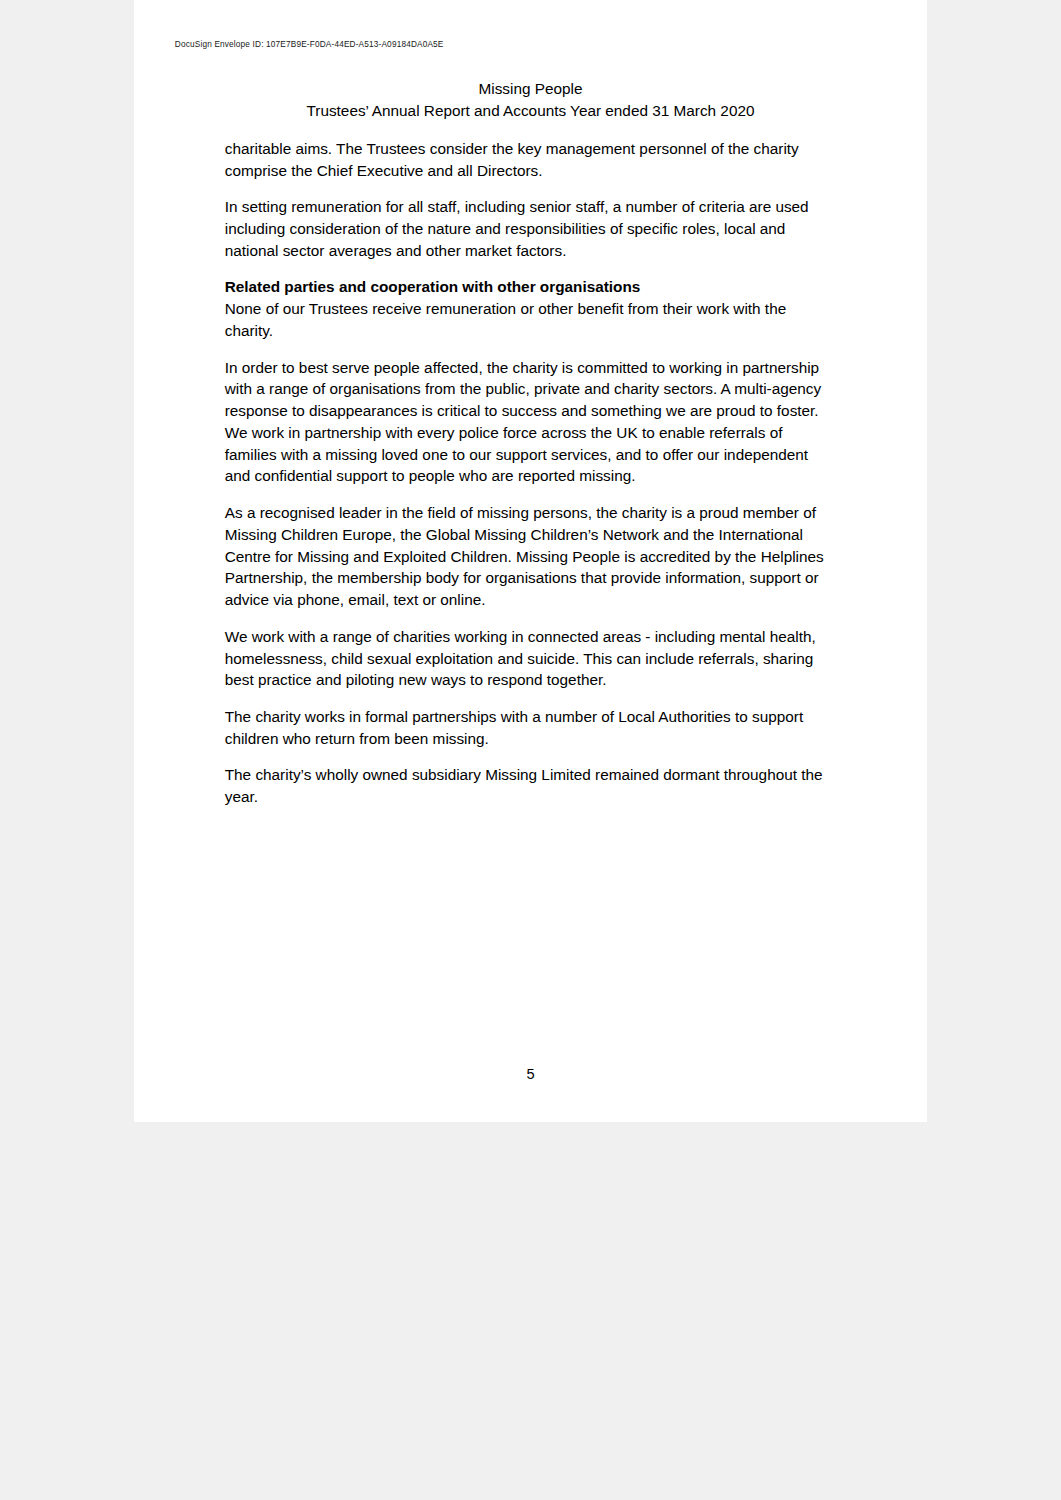DocuSign Envelope ID: 107E7B9E-F0DA-44ED-A513-A09184DA0A5E
Missing People
Trustees’ Annual Report and Accounts Year ended 31 March 2020
charitable aims. The Trustees consider the key management personnel of the charity comprise the Chief Executive and all Directors.
In setting remuneration for all staff, including senior staff, a number of criteria are used including consideration of the nature and responsibilities of specific roles, local and national sector averages and other market factors.
Related parties and cooperation with other organisations
None of our Trustees receive remuneration or other benefit from their work with the charity.
In order to best serve people affected, the charity is committed to working in partnership with a range of organisations from the public, private and charity sectors. A multi-agency response to disappearances is critical to success and something we are proud to foster. We work in partnership with every police force across the UK to enable referrals of families with a missing loved one to our support services, and to offer our independent and confidential support to people who are reported missing.
As a recognised leader in the field of missing persons, the charity is a proud member of Missing Children Europe, the Global Missing Children’s Network and the International Centre for Missing and Exploited Children. Missing People is accredited by the Helplines Partnership, the membership body for organisations that provide information, support or advice via phone, email, text or online.
We work with a range of charities working in connected areas - including mental health, homelessness, child sexual exploitation and suicide. This can include referrals, sharing best practice and piloting new ways to respond together.
The charity works in formal partnerships with a number of Local Authorities to support children who return from been missing.
The charity’s wholly owned subsidiary Missing Limited remained dormant throughout the year.
5